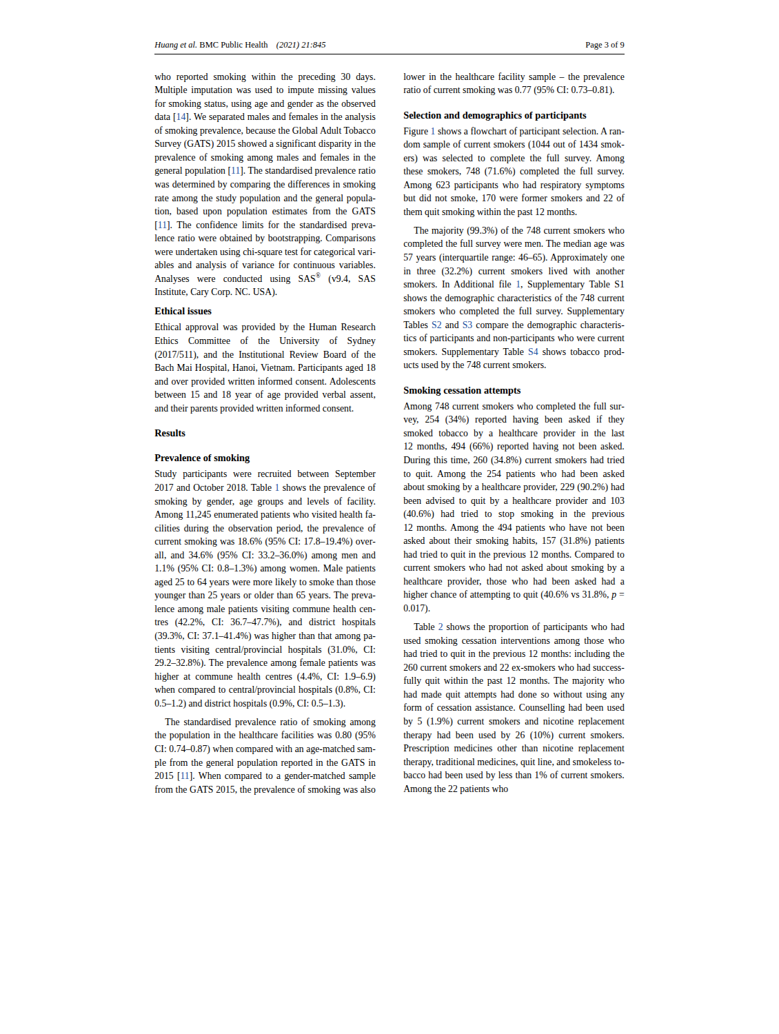Huang et al. BMC Public Health (2021) 21:845
Page 3 of 9
who reported smoking within the preceding 30 days. Multiple imputation was used to impute missing values for smoking status, using age and gender as the observed data [14]. We separated males and females in the analysis of smoking prevalence, because the Global Adult Tobacco Survey (GATS) 2015 showed a significant disparity in the prevalence of smoking among males and females in the general population [11]. The standardised prevalence ratio was determined by comparing the differences in smoking rate among the study population and the general population, based upon population estimates from the GATS [11]. The confidence limits for the standardised prevalence ratio were obtained by bootstrapping. Comparisons were undertaken using chi-square test for categorical variables and analysis of variance for continuous variables. Analyses were conducted using SAS® (v9.4, SAS Institute, Cary Corp. NC. USA).
Ethical issues
Ethical approval was provided by the Human Research Ethics Committee of the University of Sydney (2017/511), and the Institutional Review Board of the Bach Mai Hospital, Hanoi, Vietnam. Participants aged 18 and over provided written informed consent. Adolescents between 15 and 18 year of age provided verbal assent, and their parents provided written informed consent.
Results
Prevalence of smoking
Study participants were recruited between September 2017 and October 2018. Table 1 shows the prevalence of smoking by gender, age groups and levels of facility. Among 11,245 enumerated patients who visited health facilities during the observation period, the prevalence of current smoking was 18.6% (95% CI: 17.8–19.4%) overall, and 34.6% (95% CI: 33.2–36.0%) among men and 1.1% (95% CI: 0.8–1.3%) among women. Male patients aged 25 to 64 years were more likely to smoke than those younger than 25 years or older than 65 years. The prevalence among male patients visiting commune health centres (42.2%, CI: 36.7–47.7%), and district hospitals (39.3%, CI: 37.1–41.4%) was higher than that among patients visiting central/provincial hospitals (31.0%, CI: 29.2–32.8%). The prevalence among female patients was higher at commune health centres (4.4%, CI: 1.9–6.9) when compared to central/provincial hospitals (0.8%, CI: 0.5–1.2) and district hospitals (0.9%, CI: 0.5–1.3).
The standardised prevalence ratio of smoking among the population in the healthcare facilities was 0.80 (95% CI: 0.74–0.87) when compared with an age-matched sample from the general population reported in the GATS in 2015 [11]. When compared to a gender-matched sample from the GATS 2015, the prevalence of smoking was also lower in the healthcare facility sample – the prevalence ratio of current smoking was 0.77 (95% CI: 0.73–0.81).
Selection and demographics of participants
Figure 1 shows a flowchart of participant selection. A random sample of current smokers (1044 out of 1434 smokers) was selected to complete the full survey. Among these smokers, 748 (71.6%) completed the full survey. Among 623 participants who had respiratory symptoms but did not smoke, 170 were former smokers and 22 of them quit smoking within the past 12 months.
The majority (99.3%) of the 748 current smokers who completed the full survey were men. The median age was 57 years (interquartile range: 46–65). Approximately one in three (32.2%) current smokers lived with another smokers. In Additional file 1, Supplementary Table S1 shows the demographic characteristics of the 748 current smokers who completed the full survey. Supplementary Tables S2 and S3 compare the demographic characteristics of participants and non-participants who were current smokers. Supplementary Table S4 shows tobacco products used by the 748 current smokers.
Smoking cessation attempts
Among 748 current smokers who completed the full survey, 254 (34%) reported having been asked if they smoked tobacco by a healthcare provider in the last 12 months, 494 (66%) reported having not been asked. During this time, 260 (34.8%) current smokers had tried to quit. Among the 254 patients who had been asked about smoking by a healthcare provider, 229 (90.2%) had been advised to quit by a healthcare provider and 103 (40.6%) had tried to stop smoking in the previous 12 months. Among the 494 patients who have not been asked about their smoking habits, 157 (31.8%) patients had tried to quit in the previous 12 months. Compared to current smokers who had not asked about smoking by a healthcare provider, those who had been asked had a higher chance of attempting to quit (40.6% vs 31.8%, p = 0.017).
Table 2 shows the proportion of participants who had used smoking cessation interventions among those who had tried to quit in the previous 12 months: including the 260 current smokers and 22 ex-smokers who had successfully quit within the past 12 months. The majority who had made quit attempts had done so without using any form of cessation assistance. Counselling had been used by 5 (1.9%) current smokers and nicotine replacement therapy had been used by 26 (10%) current smokers. Prescription medicines other than nicotine replacement therapy, traditional medicines, quit line, and smokeless tobacco had been used by less than 1% of current smokers. Among the 22 patients who